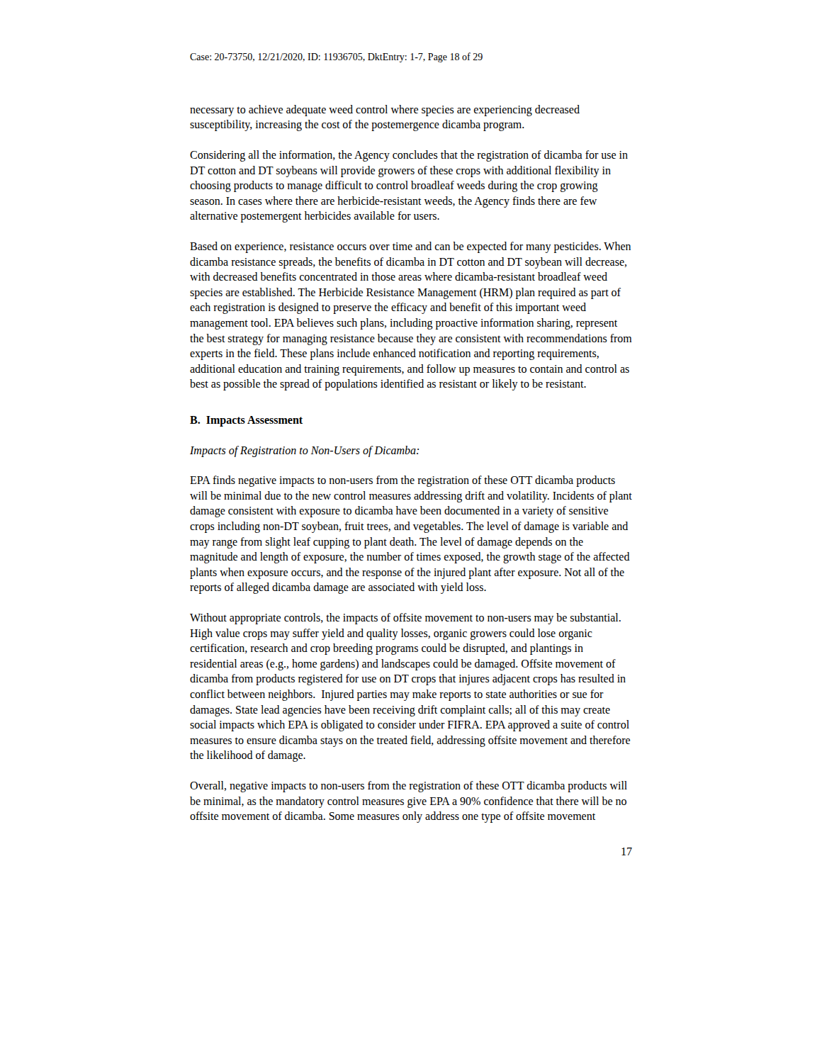Case: 20-73750, 12/21/2020, ID: 11936705, DktEntry: 1-7, Page 18 of 29
necessary to achieve adequate weed control where species are experiencing decreased susceptibility, increasing the cost of the postemergence dicamba program.
Considering all the information, the Agency concludes that the registration of dicamba for use in DT cotton and DT soybeans will provide growers of these crops with additional flexibility in choosing products to manage difficult to control broadleaf weeds during the crop growing season. In cases where there are herbicide-resistant weeds, the Agency finds there are few alternative postemergent herbicides available for users.
Based on experience, resistance occurs over time and can be expected for many pesticides. When dicamba resistance spreads, the benefits of dicamba in DT cotton and DT soybean will decrease, with decreased benefits concentrated in those areas where dicamba-resistant broadleaf weed species are established. The Herbicide Resistance Management (HRM) plan required as part of each registration is designed to preserve the efficacy and benefit of this important weed management tool. EPA believes such plans, including proactive information sharing, represent the best strategy for managing resistance because they are consistent with recommendations from experts in the field. These plans include enhanced notification and reporting requirements, additional education and training requirements, and follow up measures to contain and control as best as possible the spread of populations identified as resistant or likely to be resistant.
B. Impacts Assessment
Impacts of Registration to Non-Users of Dicamba:
EPA finds negative impacts to non-users from the registration of these OTT dicamba products will be minimal due to the new control measures addressing drift and volatility. Incidents of plant damage consistent with exposure to dicamba have been documented in a variety of sensitive crops including non-DT soybean, fruit trees, and vegetables. The level of damage is variable and may range from slight leaf cupping to plant death. The level of damage depends on the magnitude and length of exposure, the number of times exposed, the growth stage of the affected plants when exposure occurs, and the response of the injured plant after exposure. Not all of the reports of alleged dicamba damage are associated with yield loss.
Without appropriate controls, the impacts of offsite movement to non-users may be substantial. High value crops may suffer yield and quality losses, organic growers could lose organic certification, research and crop breeding programs could be disrupted, and plantings in residential areas (e.g., home gardens) and landscapes could be damaged. Offsite movement of dicamba from products registered for use on DT crops that injures adjacent crops has resulted in conflict between neighbors. Injured parties may make reports to state authorities or sue for damages. State lead agencies have been receiving drift complaint calls; all of this may create social impacts which EPA is obligated to consider under FIFRA. EPA approved a suite of control measures to ensure dicamba stays on the treated field, addressing offsite movement and therefore the likelihood of damage.
Overall, negative impacts to non-users from the registration of these OTT dicamba products will be minimal, as the mandatory control measures give EPA a 90% confidence that there will be no offsite movement of dicamba. Some measures only address one type of offsite movement
17